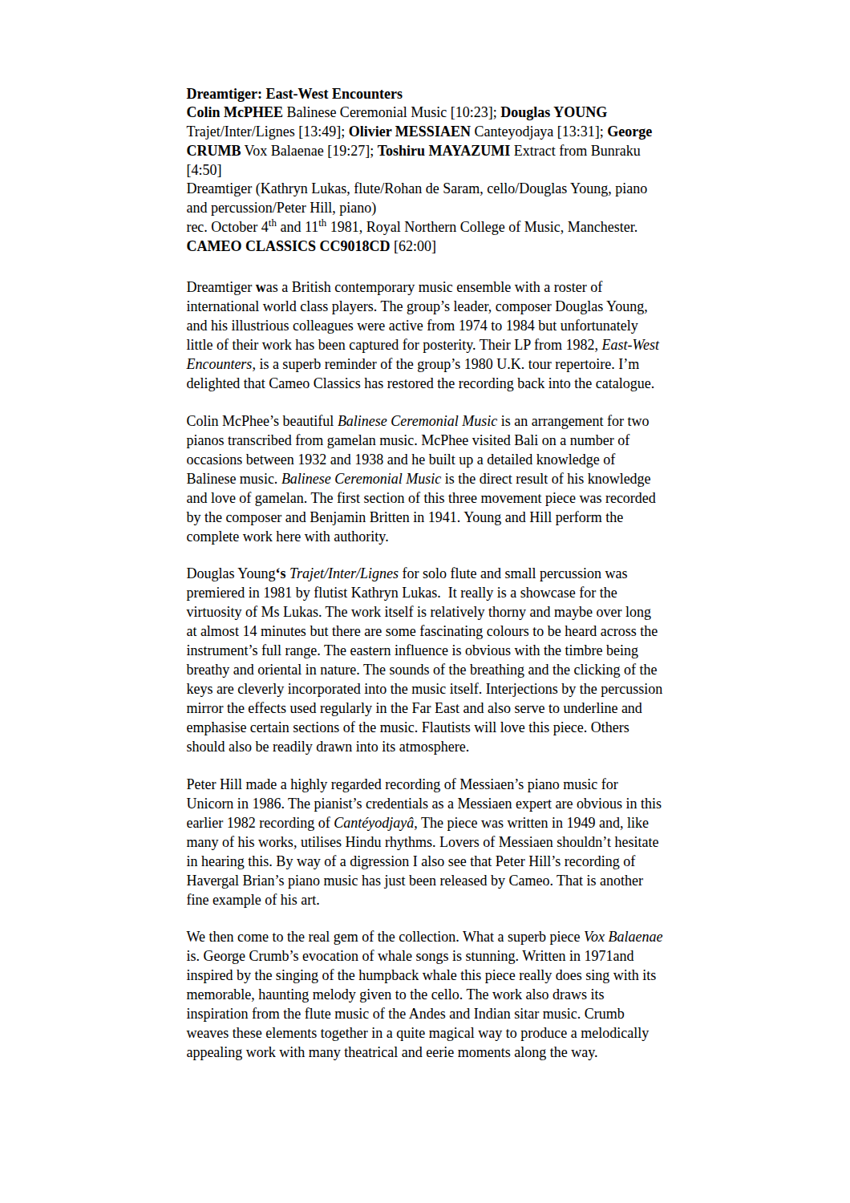Dreamtiger: East-West Encounters
Colin McPHEE Balinese Ceremonial Music [10:23]; Douglas YOUNG Trajet/Inter/Lignes [13:49]; Olivier MESSIAEN Canteyodjaya [13:31]; George CRUMB Vox Balaenae [19:27]; Toshiru MAYAZUMI Extract from Bunraku [4:50]
Dreamtiger (Kathryn Lukas, flute/Rohan de Saram, cello/Douglas Young, piano and percussion/Peter Hill, piano)
rec. October 4th and 11th 1981, Royal Northern College of Music, Manchester.
CAMEO CLASSICS CC9018CD [62:00]
Dreamtiger was a British contemporary music ensemble with a roster of international world class players. The group’s leader, composer Douglas Young, and his illustrious colleagues were active from 1974 to 1984 but unfortunately little of their work has been captured for posterity. Their LP from 1982, East-West Encounters, is a superb reminder of the group’s 1980 U.K. tour repertoire. I’m delighted that Cameo Classics has restored the recording back into the catalogue.
Colin McPhee’s beautiful Balinese Ceremonial Music is an arrangement for two pianos transcribed from gamelan music. McPhee visited Bali on a number of occasions between 1932 and 1938 and he built up a detailed knowledge of Balinese music. Balinese Ceremonial Music is the direct result of his knowledge and love of gamelan. The first section of this three movement piece was recorded by the composer and Benjamin Britten in 1941. Young and Hill perform the complete work here with authority.
Douglas Young‘s Trajet/Inter/Lignes for solo flute and small percussion was premiered in 1981 by flutist Kathryn Lukas. It really is a showcase for the virtuosity of Ms Lukas. The work itself is relatively thorny and maybe over long at almost 14 minutes but there are some fascinating colours to be heard across the instrument’s full range. The eastern influence is obvious with the timbre being breathy and oriental in nature. The sounds of the breathing and the clicking of the keys are cleverly incorporated into the music itself. Interjections by the percussion mirror the effects used regularly in the Far East and also serve to underline and emphasise certain sections of the music. Flautists will love this piece. Others should also be readily drawn into its atmosphere.
Peter Hill made a highly regarded recording of Messiaen’s piano music for Unicorn in 1986. The pianist’s credentials as a Messiaen expert are obvious in this earlier 1982 recording of Cantéyodjayâ, The piece was written in 1949 and, like many of his works, utilises Hindu rhythms. Lovers of Messiaen shouldn’t hesitate in hearing this. By way of a digression I also see that Peter Hill’s recording of Havergal Brian’s piano music has just been released by Cameo. That is another fine example of his art.
We then come to the real gem of the collection. What a superb piece Vox Balaenae is. George Crumb’s evocation of whale songs is stunning. Written in 1971and inspired by the singing of the humpback whale this piece really does sing with its memorable, haunting melody given to the cello. The work also draws its inspiration from the flute music of the Andes and Indian sitar music. Crumb weaves these elements together in a quite magical way to produce a melodically appealing work with many theatrical and eerie moments along the way.